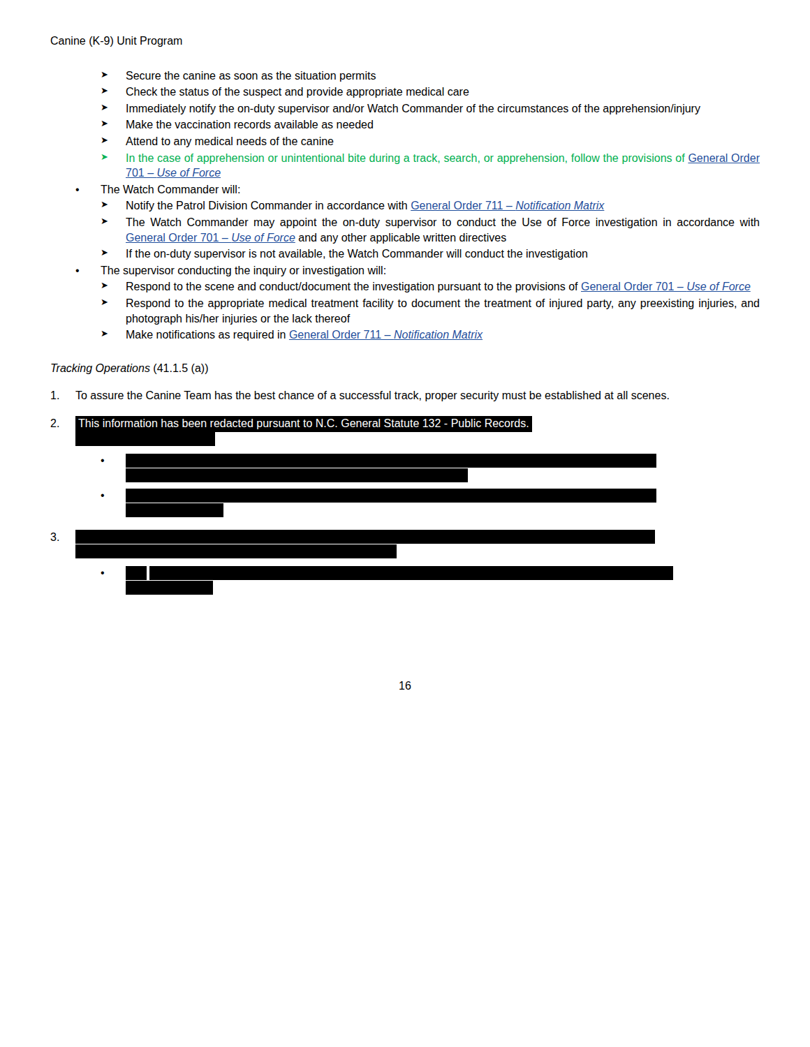Canine (K-9) Unit Program
Secure the canine as soon as the situation permits
Check the status of the suspect and provide appropriate medical care
Immediately notify the on-duty supervisor and/or Watch Commander of the circumstances of the apprehension/injury
Make the vaccination records available as needed
Attend to any medical needs of the canine
In the case of apprehension or unintentional bite during a track, search, or apprehension, follow the provisions of General Order 701 – Use of Force
The Watch Commander will:
Notify the Patrol Division Commander in accordance with General Order 711 – Notification Matrix
The Watch Commander may appoint the on-duty supervisor to conduct the Use of Force investigation in accordance with General Order 701 – Use of Force and any other applicable written directives
If the on-duty supervisor is not available, the Watch Commander will conduct the investigation
The supervisor conducting the inquiry or investigation will:
Respond to the scene and conduct/document the investigation pursuant to the provisions of General Order 701 – Use of Force
Respond to the appropriate medical treatment facility to document the treatment of injured party, any preexisting injuries, and photograph his/her injuries or the lack thereof
Make notifications as required in General Order 711 – Notification Matrix
Tracking Operations (41.1.5 (a))
To assure the Canine Team has the best chance of a successful track, proper security must be established at all scenes.
This information has been redacted pursuant to N.C. General Statute 132 - Public Records.
16